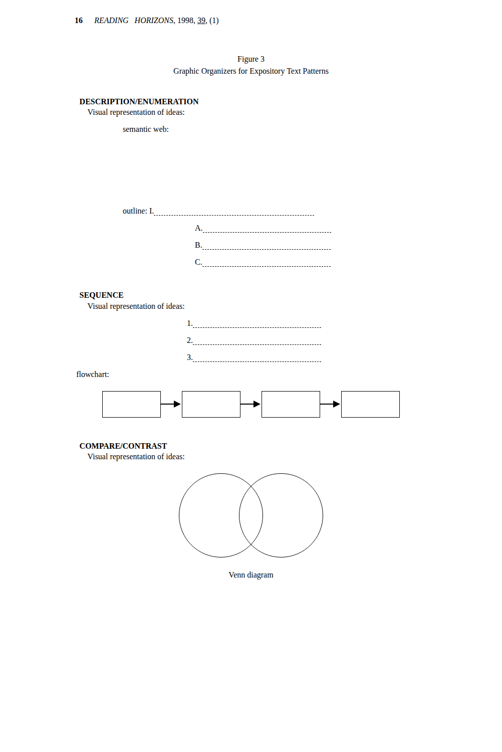16 READING HORIZONS, 1998, 39, (1)
Figure 3
Graphic Organizers for Expository Text Patterns
Description/Enumeration
Visual representation of ideas:
semantic web:
outline: I.
A.
B.
C.
Sequence
Visual representation of ideas:
1.
2.
3.
flowchart:
Compare/Contrast
Visual representation of ideas:
Venn diagram